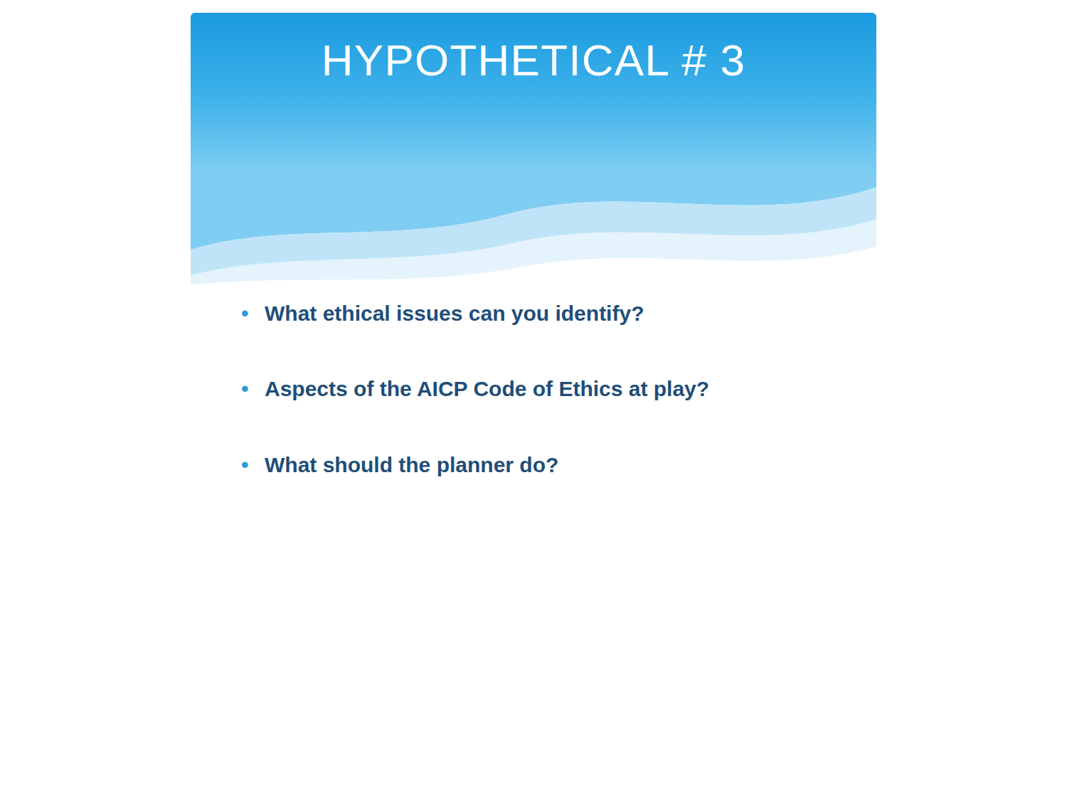HYPOTHETICAL # 3
What ethical issues can you identify?
Aspects of the AICP Code of Ethics at play?
What should the planner do?